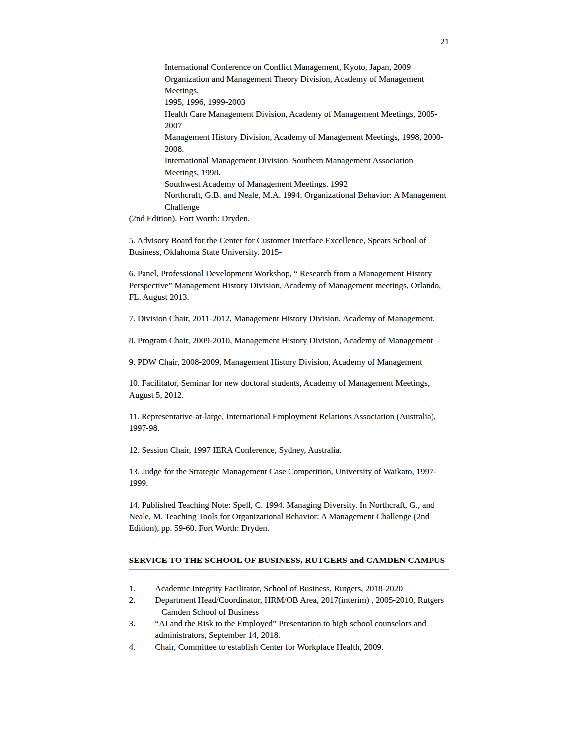21
International Conference on Conflict Management, Kyoto, Japan, 2009
Organization and Management Theory Division, Academy of Management Meetings,
1995, 1996, 1999-2003
Health Care Management Division, Academy of Management Meetings, 2005-2007
Management History Division, Academy of Management Meetings, 1998, 2000-2008.
International Management Division, Southern Management Association Meetings, 1998.
Southwest Academy of Management Meetings, 1992
Northcraft, G.B. and Neale, M.A. 1994. Organizational Behavior: A Management Challenge
(2nd Edition). Fort Worth: Dryden.
5. Advisory Board for the Center for Customer Interface Excellence, Spears School of Business, Oklahoma State University. 2015-
6. Panel, Professional Development Workshop, “ Research from a Management History Perspective” Management History Division, Academy of Management meetings, Orlando, FL. August 2013.
7. Division Chair, 2011-2012, Management History Division, Academy of Management.
8. Program Chair, 2009-2010, Management History Division, Academy of Management
9. PDW Chair, 2008-2009, Management History Division, Academy of Management
10. Facilitator, Seminar for new doctoral students, Academy of Management Meetings, August 5, 2012.
11. Representative-at-large, International Employment Relations Association (Australia), 1997-98.
12. Session Chair, 1997 IERA Conference, Sydney, Australia.
13. Judge for the Strategic Management Case Competition, University of Waikato, 1997-1999.
14. Published Teaching Note: Spell, C. 1994. Managing Diversity. In Northcraft, G., and Neale, M. Teaching Tools for Organizational Behavior: A Management Challenge (2nd Edition), pp. 59-60. Fort Worth: Dryden.
SERVICE TO THE SCHOOL OF BUSINESS, RUTGERS and CAMDEN CAMPUS
1. Academic Integrity Facilitator, School of Business, Rutgers, 2018-2020
2. Department Head/Coordinator, HRM/OB Area, 2017(interim) , 2005-2010, Rutgers – Camden School of Business
3.“AI and the Risk to the Employed” Presentation to high school counselors and administrators, September 14, 2018.
4. Chair, Committee to establish Center for Workplace Health, 2009.